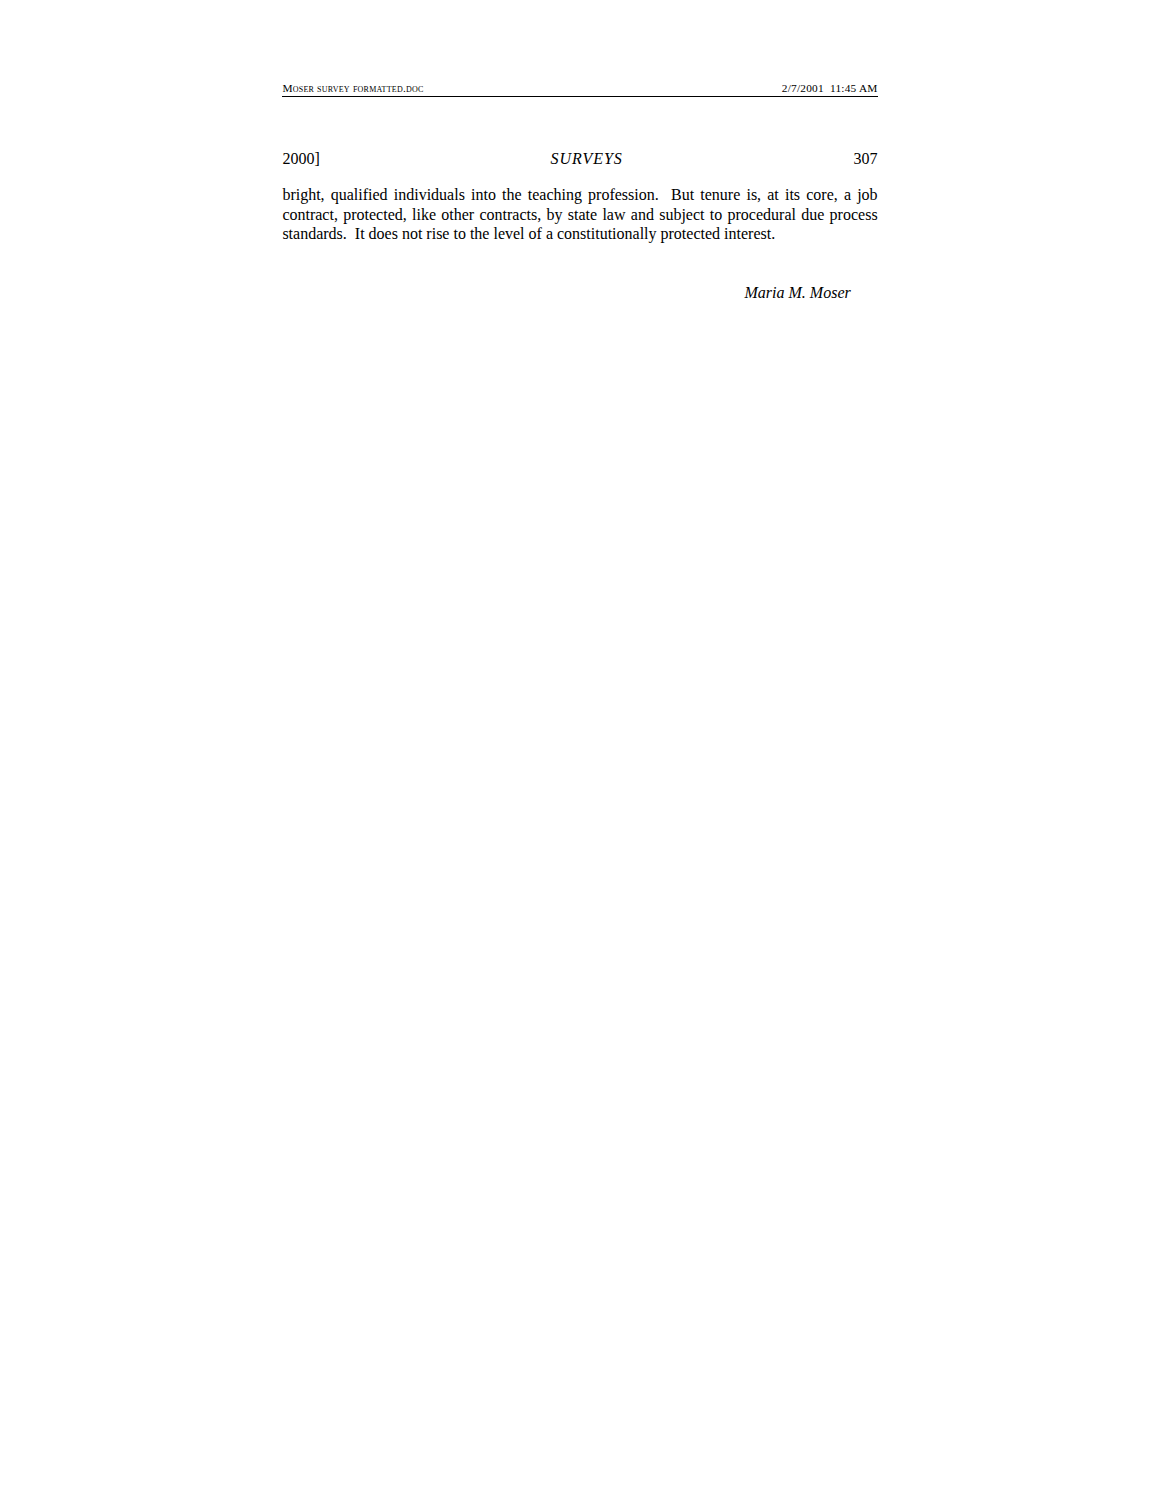Moser Survey Formatted.doc 2/7/2001 11:45 AM
2000] SURVEYS 307
bright, qualified individuals into the teaching profession. But tenure is, at its core, a job contract, protected, like other contracts, by state law and subject to procedural due process standards. It does not rise to the level of a constitutionally protected interest.
Maria M. Moser